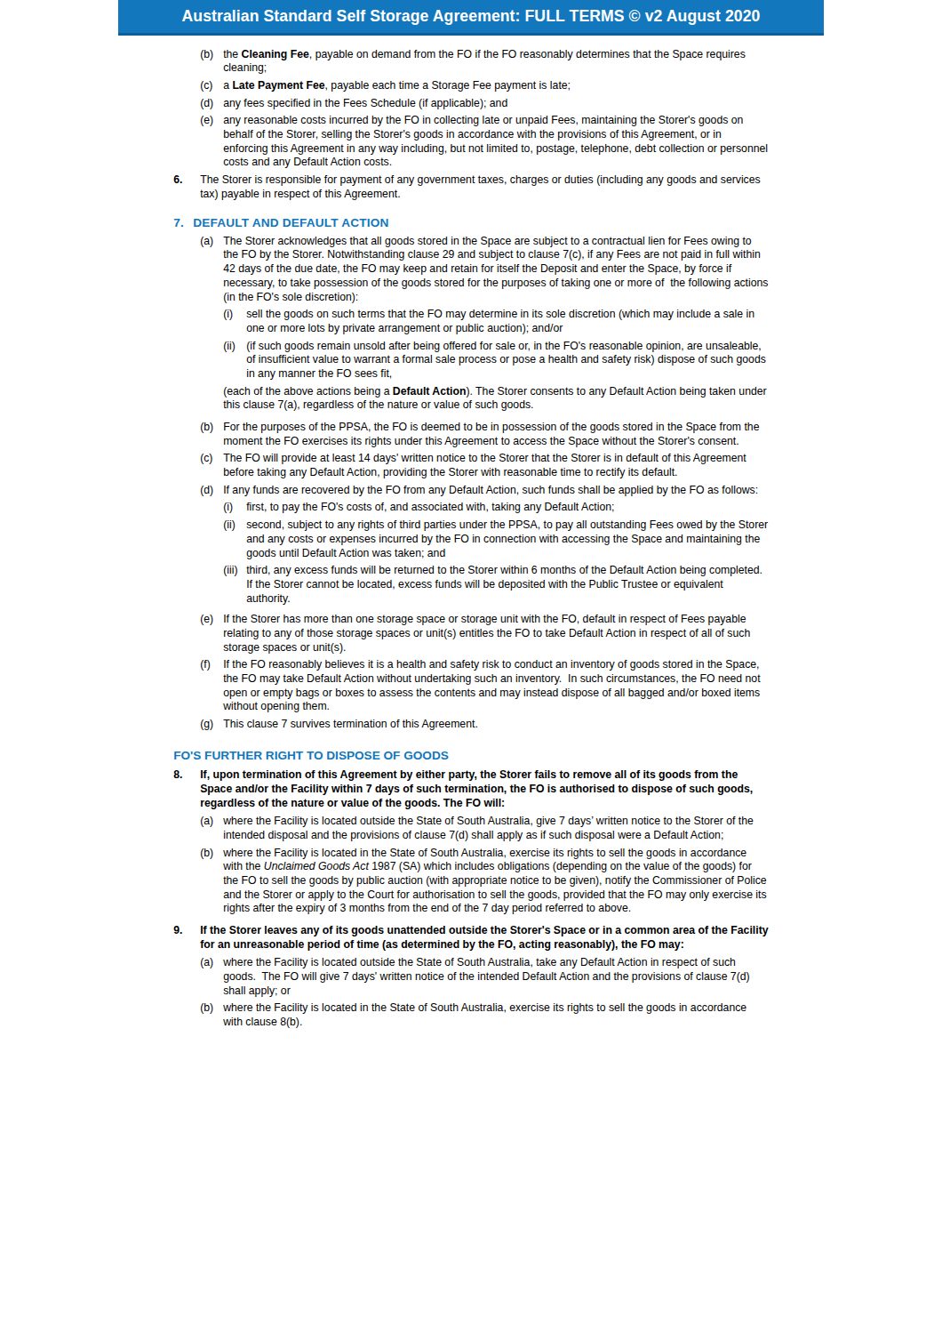Australian Standard Self Storage Agreement: FULL TERMS © v2 August 2020
(b) the Cleaning Fee, payable on demand from the FO if the FO reasonably determines that the Space requires cleaning;
(c) a Late Payment Fee, payable each time a Storage Fee payment is late;
(d) any fees specified in the Fees Schedule (if applicable); and
(e) any reasonable costs incurred by the FO in collecting late or unpaid Fees, maintaining the Storer's goods on behalf of the Storer, selling the Storer's goods in accordance with the provisions of this Agreement, or in enforcing this Agreement in any way including, but not limited to, postage, telephone, debt collection or personnel costs and any Default Action costs.
6. The Storer is responsible for payment of any government taxes, charges or duties (including any goods and services tax) payable in respect of this Agreement.
7. DEFAULT AND DEFAULT ACTION
(a) The Storer acknowledges that all goods stored in the Space are subject to a contractual lien for Fees owing to the FO by the Storer. Notwithstanding clause 29 and subject to clause 7(c), if any Fees are not paid in full within 42 days of the due date, the FO may keep and retain for itself the Deposit and enter the Space, by force if necessary, to take possession of the goods stored for the purposes of taking one or more of the following actions (in the FO's sole discretion):
(i) sell the goods on such terms that the FO may determine in its sole discretion (which may include a sale in one or more lots by private arrangement or public auction); and/or
(ii)(if such goods remain unsold after being offered for sale or, in the FO's reasonable opinion, are unsaleable, of insufficient value to warrant a formal sale process or pose a health and safety risk) dispose of such goods in any manner the FO sees fit,
(each of the above actions being a Default Action). The Storer consents to any Default Action being taken under this clause 7(a), regardless of the nature or value of such goods.
(b) For the purposes of the PPSA, the FO is deemed to be in possession of the goods stored in the Space from the moment the FO exercises its rights under this Agreement to access the Space without the Storer's consent.
(c) The FO will provide at least 14 days' written notice to the Storer that the Storer is in default of this Agreement before taking any Default Action, providing the Storer with reasonable time to rectify its default.
(d) If any funds are recovered by the FO from any Default Action, such funds shall be applied by the FO as follows:
(i) first, to pay the FO's costs of, and associated with, taking any Default Action;
(ii) second, subject to any rights of third parties under the PPSA, to pay all outstanding Fees owed by the Storer and any costs or expenses incurred by the FO in connection with accessing the Space and maintaining the goods until Default Action was taken; and
(iii) third, any excess funds will be returned to the Storer within 6 months of the Default Action being completed. If the Storer cannot be located, excess funds will be deposited with the Public Trustee or equivalent authority.
(e) If the Storer has more than one storage space or storage unit with the FO, default in respect of Fees payable relating to any of those storage spaces or unit(s) entitles the FO to take Default Action in respect of all of such storage spaces or unit(s).
(f) If the FO reasonably believes it is a health and safety risk to conduct an inventory of goods stored in the Space, the FO may take Default Action without undertaking such an inventory. In such circumstances, the FO need not open or empty bags or boxes to assess the contents and may instead dispose of all bagged and/or boxed items without opening them.
(g) This clause 7 survives termination of this Agreement.
FO'S FURTHER RIGHT TO DISPOSE OF GOODS
8. If, upon termination of this Agreement by either party, the Storer fails to remove all of its goods from the Space and/or the Facility within 7 days of such termination, the FO is authorised to dispose of such goods, regardless of the nature or value of the goods. The FO will:
(a) where the Facility is located outside the State of South Australia, give 7 days’ written notice to the Storer of the intended disposal and the provisions of clause 7(d) shall apply as if such disposal were a Default Action;
(b) where the Facility is located in the State of South Australia, exercise its rights to sell the goods in accordance with the Unclaimed Goods Act 1987 (SA) which includes obligations (depending on the value of the goods) for the FO to sell the goods by public auction (with appropriate notice to be given), notify the Commissioner of Police and the Storer or apply to the Court for authorisation to sell the goods, provided that the FO may only exercise its rights after the expiry of 3 months from the end of the 7 day period referred to above.
9. If the Storer leaves any of its goods unattended outside the Storer's Space or in a common area of the Facility for an unreasonable period of time (as determined by the FO, acting reasonably), the FO may:
(a) where the Facility is located outside the State of South Australia, take any Default Action in respect of such goods. The FO will give 7 days' written notice of the intended Default Action and the provisions of clause 7(d) shall apply; or
(b) where the Facility is located in the State of South Australia, exercise its rights to sell the goods in accordance with clause 8(b).